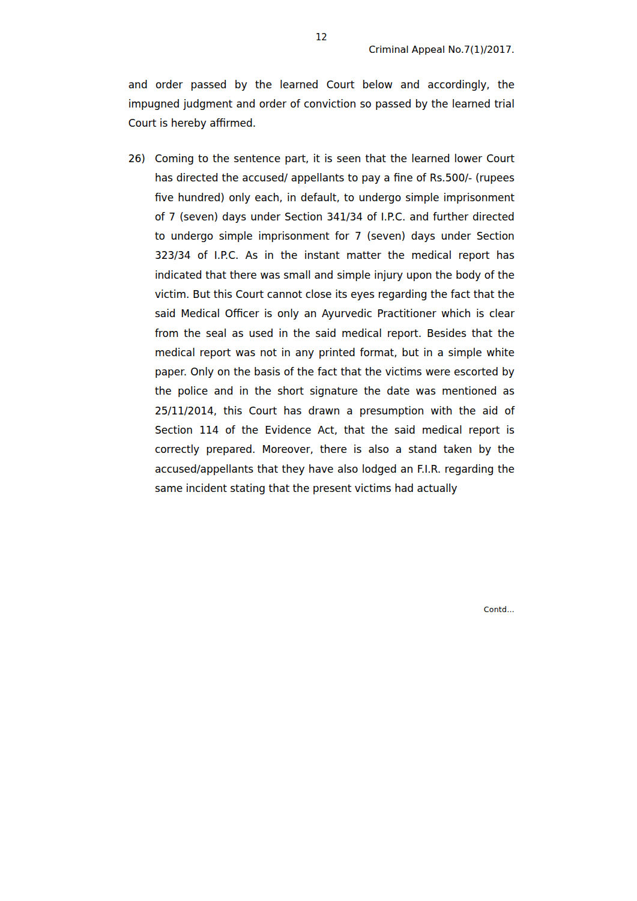12
Criminal Appeal No.7(1)/2017.
and order passed by the learned Court below and accordingly, the impugned judgment and order of conviction so passed by the learned trial Court is hereby affirmed.
26) Coming to the sentence part, it is seen that the learned lower Court has directed the accused/ appellants to pay a fine of Rs.500/- (rupees five hundred) only each, in default, to undergo simple imprisonment of 7 (seven) days under Section 341/34 of I.P.C. and further directed to undergo simple imprisonment for 7 (seven) days under Section 323/34 of I.P.C. As in the instant matter the medical report has indicated that there was small and simple injury upon the body of the victim. But this Court cannot close its eyes regarding the fact that the said Medical Officer is only an Ayurvedic Practitioner which is clear from the seal as used in the said medical report. Besides that the medical report was not in any printed format, but in a simple white paper. Only on the basis of the fact that the victims were escorted by the police and in the short signature the date was mentioned as 25/11/2014, this Court has drawn a presumption with the aid of Section 114 of the Evidence Act, that the said medical report is correctly prepared. Moreover, there is also a stand taken by the accused/appellants that they have also lodged an F.I.R. regarding the same incident stating that the present victims had actually
Contd…